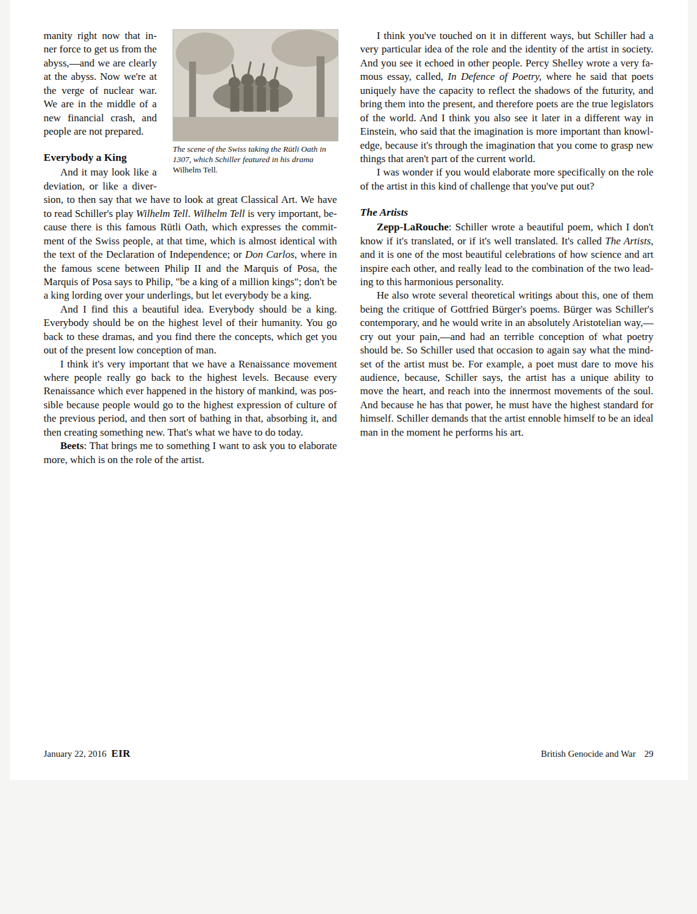The scene of the Swiss taking the Rütli Oath in 1307, which Schiller featured in his drama Wilhelm Tell.
manity right now that inner force to get us from the abyss,—and we are clearly at the abyss. Now we're at the verge of nuclear war. We are in the middle of a new financial crash, and people are not prepared.
Everybody a King
And it may look like a deviation, or like a diversion, to then say that we have to look at great Classical Art. We have to read Schiller's play Wilhelm Tell. Wilhelm Tell is very important, because there is this famous Rütli Oath, which expresses the commitment of the Swiss people, at that time, which is almost identical with the text of the Declaration of Independence; or Don Carlos, where in the famous scene between Philip II and the Marquis of Posa, the Marquis of Posa says to Philip, "be a king of a million kings"; don't be a king lording over your underlings, but let everybody be a king.
And I find this a beautiful idea. Everybody should be a king. Everybody should be on the highest level of their humanity. You go back to these dramas, and you find there the concepts, which get you out of the present low conception of man.
I think it's very important that we have a Renaissance movement where people really go back to the highest levels. Because every Renaissance which ever happened in the history of mankind, was possible because people would go to the highest expression of culture of the previous period, and then sort of bathing in that, absorbing it, and then creating something new. That's what we have to do today.
Beets: That brings me to something I want to ask you to elaborate more, which is on the role of the artist.
I think you've touched on it in different ways, but Schiller had a very particular idea of the role and the identity of the artist in society. And you see it echoed in other people. Percy Shelley wrote a very famous essay, called, In Defence of Poetry, where he said that poets uniquely have the capacity to reflect the shadows of the futurity, and bring them into the present, and therefore poets are the true legislators of the world. And I think you also see it later in a different way in Einstein, who said that the imagination is more important than knowledge, because it's through the imagination that you come to grasp new things that aren't part of the current world.
I was wonder if you would elaborate more specifically on the role of the artist in this kind of challenge that you've put out?
The Artists
Zepp-LaRouche: Schiller wrote a beautiful poem, which I don't know if it's translated, or if it's well translated. It's called The Artists, and it is one of the most beautiful celebrations of how science and art inspire each other, and really lead to the combination of the two leading to this harmonious personality.
He also wrote several theoretical writings about this, one of them being the critique of Gottfried Bürger's poems. Bürger was Schiller's contemporary, and he would write in an absolutely Aristotelian way,—cry out your pain,—and had an terrible conception of what poetry should be. So Schiller used that occasion to again say what the mindset of the artist must be. For example, a poet must dare to move his audience, because, Schiller says, the artist has a unique ability to move the heart, and reach into the innermost movements of the soul. And because he has that power, he must have the highest standard for himself. Schiller demands that the artist ennoble himself to be an ideal man in the moment he performs his art.
January 22, 2016EIR
British Genocide and War29